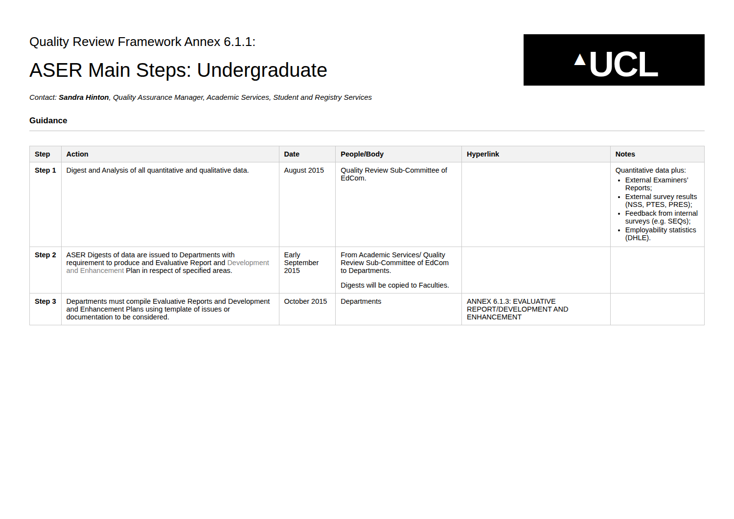▲UCL
Quality Review Framework Annex 6.1.1:
ASER Main Steps: Undergraduate
Contact: Sandra Hinton, Quality Assurance Manager, Academic Services, Student and Registry Services
Guidance
| Step | Action | Date | People/Body | Hyperlink | Notes |
| --- | --- | --- | --- | --- | --- |
| Step 1 | Digest and Analysis of all quantitative and qualitative data. | August 2015 | Quality Review Sub-Committee of EdCom. | | Quantitative data plus: External Examiners’ Reports; External survey results (NSS, PTES, PRES); Feedback from internal surveys (e.g. SEQs); Employability statistics (DHLE). |
| Step 2 | ASER Digests of data are issued to Departments with requirement to produce and Evaluative Report and Development and Enhancement Plan in respect of specified areas. | Early September 2015 | From Academic Services/ Quality Review Sub-Committee of EdCom to Departments. Digests will be copied to Faculties. | | |
| Step 3 | Departments must compile Evaluative Reports and Development and Enhancement Plans using template of issues or documentation to be considered. | October 2015 | Departments | ANNEX 6.1.3: EVALUATIVE REPORT/DEVELOPMENT AND ENHANCEMENT | |